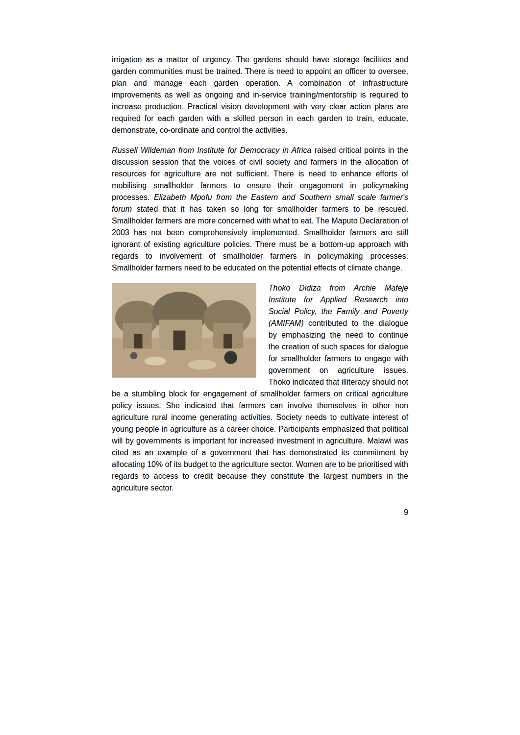irrigation as a matter of urgency. The gardens should have storage facilities and garden communities must be trained. There is need to appoint an officer to oversee, plan and manage each garden operation. A combination of infrastructure improvements as well as ongoing and in-service training/mentorship is required to increase production. Practical vision development with very clear action plans are required for each garden with a skilled person in each garden to train, educate, demonstrate, co-ordinate and control the activities.
Russell Wildeman from Institute for Democracy in Africa raised critical points in the discussion session that the voices of civil society and farmers in the allocation of resources for agriculture are not sufficient. There is need to enhance efforts of mobilising smallholder farmers to ensure their engagement in policymaking processes. Elizabeth Mpofu from the Eastern and Southern small scale farmer's forum stated that it has taken so long for smallholder farmers to be rescued. Smallholder farmers are more concerned with what to eat. The Maputo Declaration of 2003 has not been comprehensively implemented. Smallholder farmers are still ignorant of existing agriculture policies. There must be a bottom-up approach with regards to involvement of smallholder farmers in policymaking processes. Smallholder farmers need to be educated on the potential effects of climate change.
Thoko Didiza from Archie Mafeje Institute for Applied Research into Social Policy, the Family and Poverty (AMIFAM) contributed to the dialogue by emphasizing the need to continue the creation of such spaces for dialogue for smallholder farmers to engage with government on agriculture issues. Thoko indicated that illiteracy should not be a stumbling block for engagement of smallholder farmers on critical agriculture policy issues. She indicated that farmers can involve themselves in other non agriculture rural income generating activities. Society needs to cultivate interest of young people in agriculture as a career choice. Participants emphasized that political will by governments is important for increased investment in agriculture. Malawi was cited as an example of a government that has demonstrated its commitment by allocating 10% of its budget to the agriculture sector. Women are to be prioritised with regards to access to credit because they constitute the largest numbers in the agriculture sector.
9